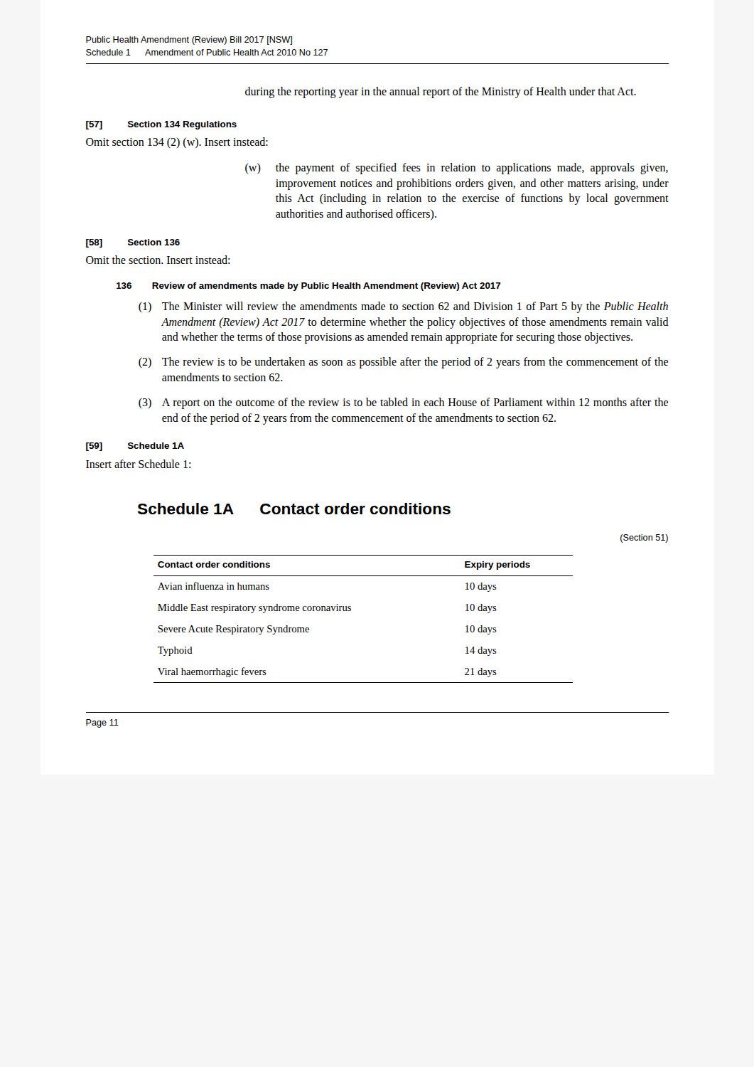Public Health Amendment (Review) Bill 2017 [NSW] Schedule 1 Amendment of Public Health Act 2010 No 127
during the reporting year in the annual report of the Ministry of Health under that Act.
[57] Section 134 Regulations
Omit section 134 (2) (w). Insert instead:
(w) the payment of specified fees in relation to applications made, approvals given, improvement notices and prohibitions orders given, and other matters arising, under this Act (including in relation to the exercise of functions by local government authorities and authorised officers).
[58] Section 136
Omit the section. Insert instead:
136 Review of amendments made by Public Health Amendment (Review) Act 2017
(1) The Minister will review the amendments made to section 62 and Division 1 of Part 5 by the Public Health Amendment (Review) Act 2017 to determine whether the policy objectives of those amendments remain valid and whether the terms of those provisions as amended remain appropriate for securing those objectives.
(2) The review is to be undertaken as soon as possible after the period of 2 years from the commencement of the amendments to section 62.
(3) A report on the outcome of the review is to be tabled in each House of Parliament within 12 months after the end of the period of 2 years from the commencement of the amendments to section 62.
[59] Schedule 1A
Insert after Schedule 1:
Schedule 1A Contact order conditions
(Section 51)
| Contact order conditions | Expiry periods |
| --- | --- |
| Avian influenza in humans | 10 days |
| Middle East respiratory syndrome coronavirus | 10 days |
| Severe Acute Respiratory Syndrome | 10 days |
| Typhoid | 14 days |
| Viral haemorrhagic fevers | 21 days |
Page 11